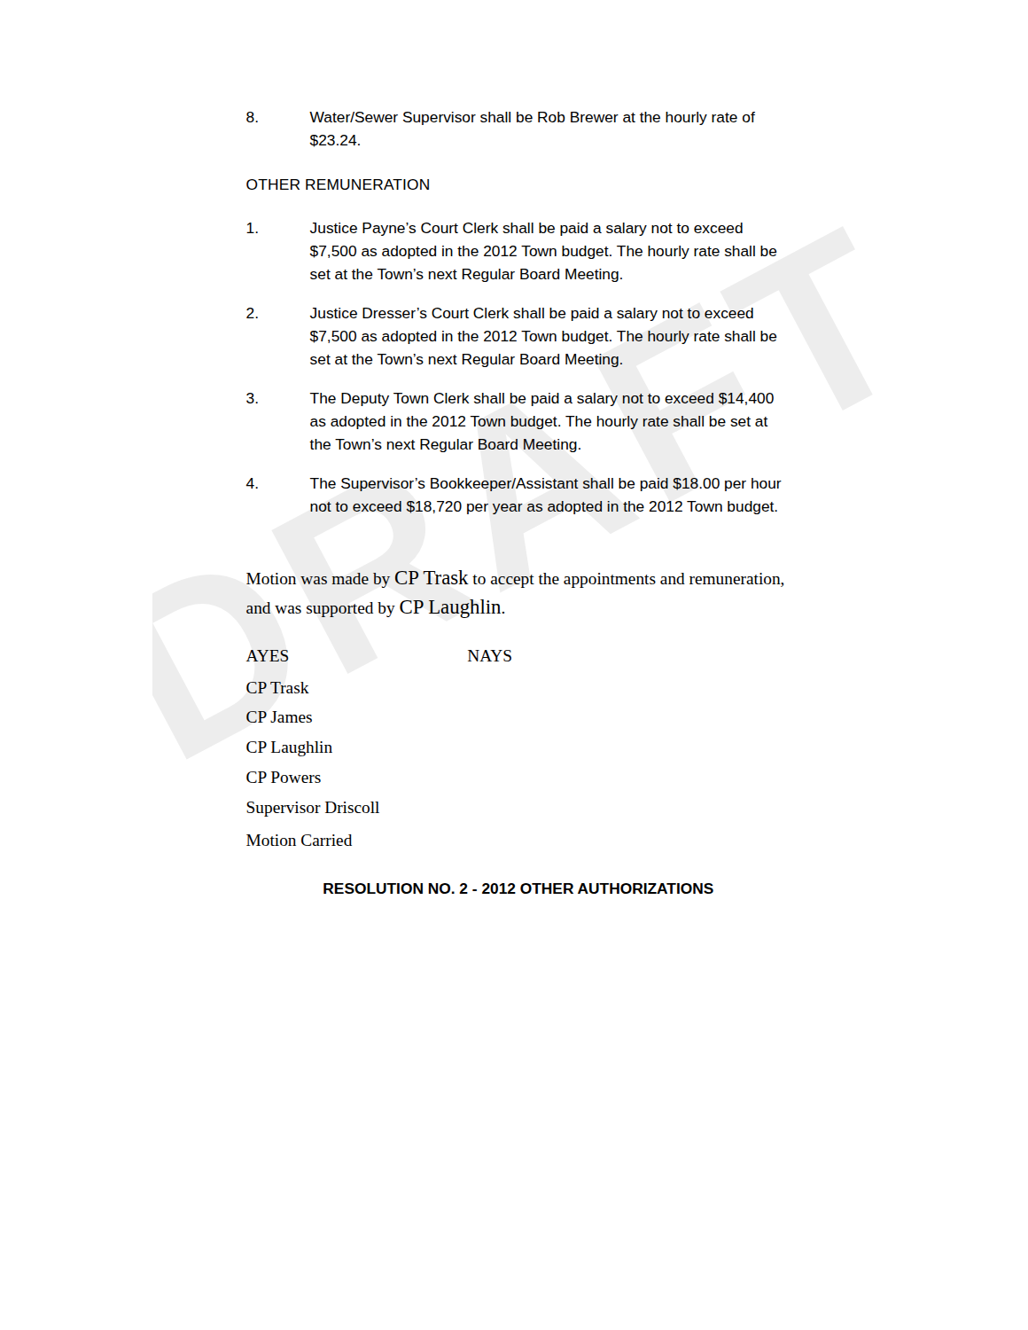DRAFT
8. Water/Sewer Supervisor shall be Rob Brewer at the hourly rate of $23.24.
OTHER REMUNERATION
1. Justice Payne’s Court Clerk shall be paid a salary not to exceed $7,500 as adopted in the 2012 Town budget. The hourly rate shall be set at the Town’s next Regular Board Meeting.
2. Justice Dresser’s Court Clerk shall be paid a salary not to exceed $7,500 as adopted in the 2012 Town budget. The hourly rate shall be set at the Town’s next Regular Board Meeting.
3. The Deputy Town Clerk shall be paid a salary not to exceed $14,400 as adopted in the 2012 Town budget. The hourly rate shall be set at the Town’s next Regular Board Meeting.
4. The Supervisor’s Bookkeeper/Assistant shall be paid $18.00 per hour not to exceed $18,720 per year as adopted in the 2012 Town budget.
Motion was made by CP Trask to accept the appointments and remuneration, and was supported by CP Laughlin.
AYESNAYS CP Trask CP James CP Laughlin CP Powers Supervisor Driscoll Motion Carried
RESOLUTION NO. 2 - 2012 OTHER AUTHORIZATIONS